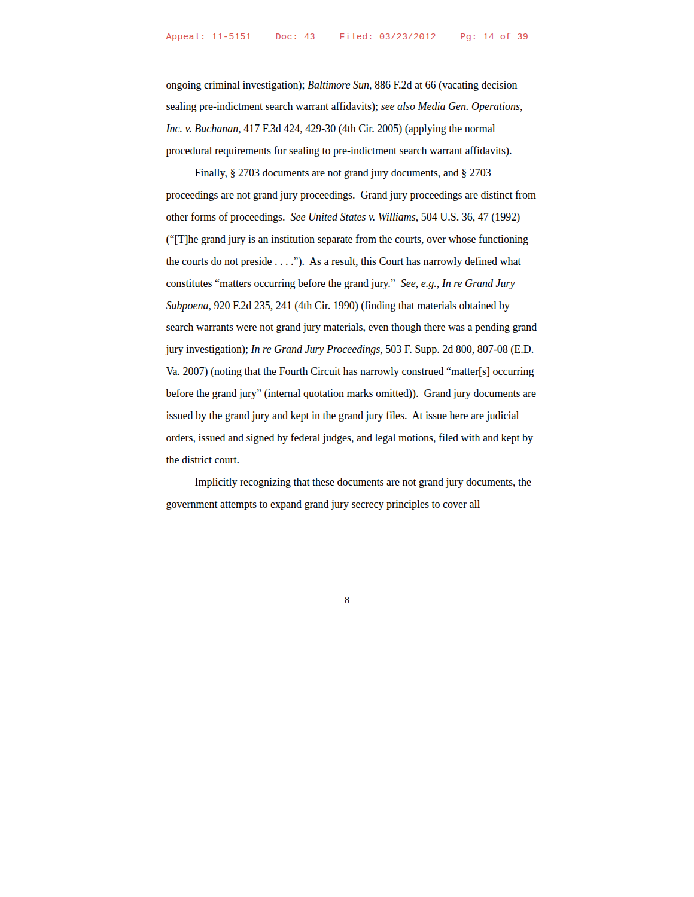Appeal: 11-5151 Doc: 43 Filed: 03/23/2012 Pg: 14 of 39
ongoing criminal investigation); Baltimore Sun, 886 F.2d at 66 (vacating decision sealing pre-indictment search warrant affidavits); see also Media Gen. Operations, Inc. v. Buchanan, 417 F.3d 424, 429-30 (4th Cir. 2005) (applying the normal procedural requirements for sealing to pre-indictment search warrant affidavits).
Finally, § 2703 documents are not grand jury documents, and § 2703 proceedings are not grand jury proceedings. Grand jury proceedings are distinct from other forms of proceedings. See United States v. Williams, 504 U.S. 36, 47 (1992) (“[T]he grand jury is an institution separate from the courts, over whose functioning the courts do not preside . . . .”). As a result, this Court has narrowly defined what constitutes “matters occurring before the grand jury.” See, e.g., In re Grand Jury Subpoena, 920 F.2d 235, 241 (4th Cir. 1990) (finding that materials obtained by search warrants were not grand jury materials, even though there was a pending grand jury investigation); In re Grand Jury Proceedings, 503 F. Supp. 2d 800, 807-08 (E.D. Va. 2007) (noting that the Fourth Circuit has narrowly construed “matter[s] occurring before the grand jury” (internal quotation marks omitted)). Grand jury documents are issued by the grand jury and kept in the grand jury files. At issue here are judicial orders, issued and signed by federal judges, and legal motions, filed with and kept by the district court.
Implicitly recognizing that these documents are not grand jury documents, the government attempts to expand grand jury secrecy principles to cover all
8